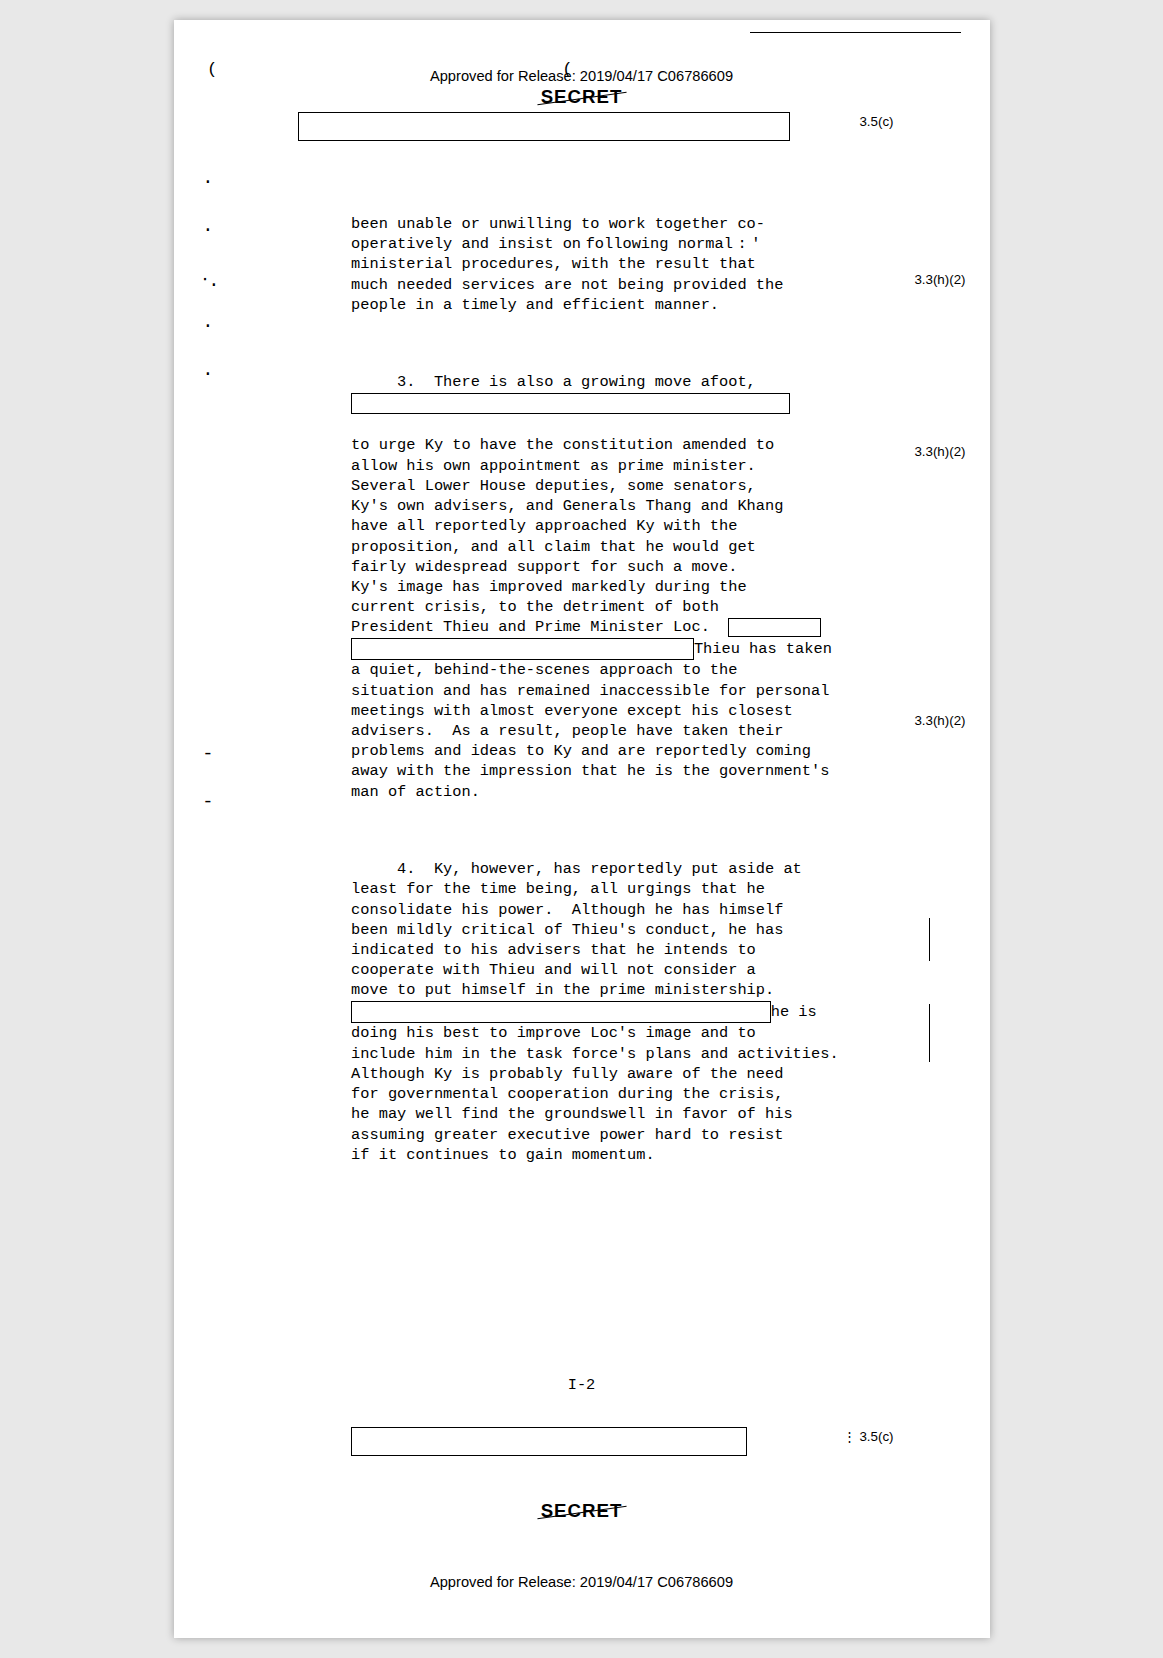Approved for Release: 2019/04/17 C06786609
( (
SECRET
3.5(c)
.
.
‧.
.
.
-
-
been unable or unwilling to work together co- operatively and insist on following normal : ' ministerial procedures, with the result that much needed services are not being provided the people in a timely and efficient manner.
3. There is also a growing move afoot,
to urge Ky to have the constitution amended to allow his own appointment as prime minister. Several Lower House deputies, some senators, Ky's own advisers, and Generals Thang and Khang have all reportedly approached Ky with the proposition, and all claim that he would get fairly widespread support for such a move. Ky's image has improved markedly during the current crisis, to the detriment of both President Thieu and Prime Minister Loc.
Thieu has taken a quiet, behind-the-scenes approach to the situation and has remained inaccessible for personal meetings with almost everyone except his closest advisers. As a result, people have taken their problems and ideas to Ky and are reportedly coming away with the impression that he is the government's man of action.
4. Ky, however, has reportedly put aside at least for the time being, all urgings that he consolidate his power. Although he has himself been mildly critical of Thieu's conduct, he has indicated to his advisers that he intends to cooperate with Thieu and will not consider a move to put himself in the prime ministership.
he is doing his best to improve Loc's image and to include him in the task force's plans and activities. Although Ky is probably fully aware of the need for governmental cooperation during the crisis, he may well find the groundswell in favor of his assuming greater executive power hard to resist if it continues to gain momentum.
3.3(h)(2)
3.3(h)(2)
3.3(h)(2)
I-2
⋮ 3.5(c)
SECRET
Approved for Release: 2019/04/17 C06786609